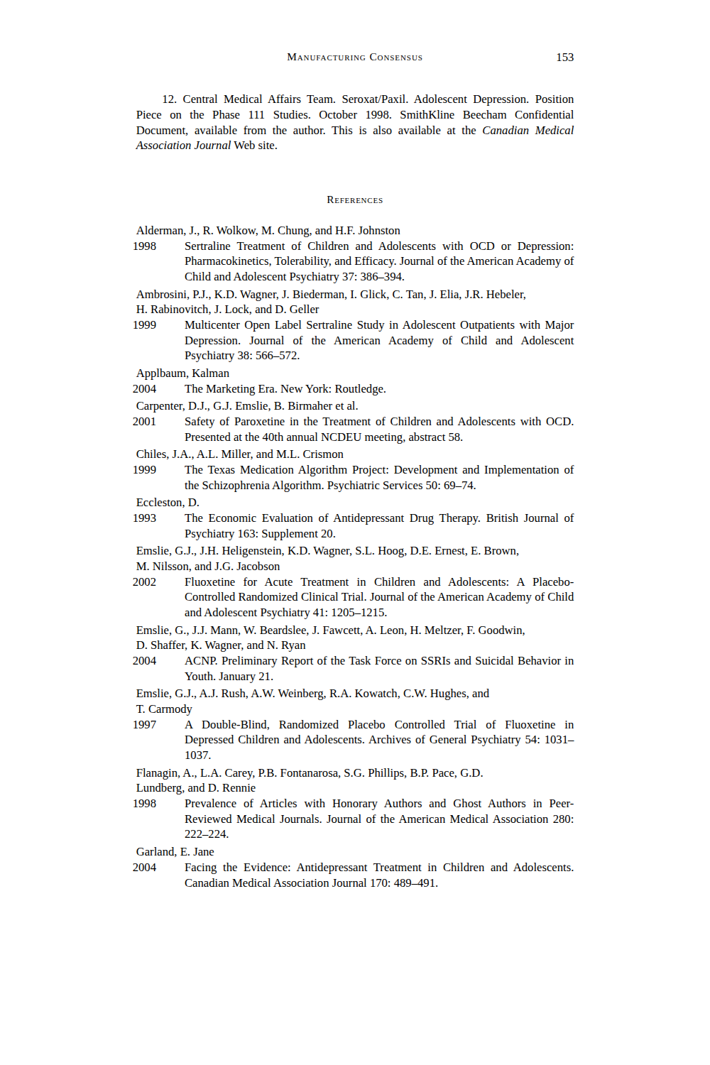Manufacturing Consensus 153
12. Central Medical Affairs Team. Seroxat/Paxil. Adolescent Depression. Position Piece on the Phase 111 Studies. October 1998. SmithKline Beecham Confidential Document, available from the author. This is also available at the Canadian Medical Association Journal Web site.
References
Alderman, J., R. Wolkow, M. Chung, and H.F. Johnston
1998 Sertraline Treatment of Children and Adolescents with OCD or Depression: Pharmacokinetics, Tolerability, and Efficacy. Journal of the American Academy of Child and Adolescent Psychiatry 37: 386–394.
Ambrosini, P.J., K.D. Wagner, J. Biederman, I. Glick, C. Tan, J. Elia, J.R. Hebeler,
H. Rabinovitch, J. Lock, and D. Geller
1999 Multicenter Open Label Sertraline Study in Adolescent Outpatients with Major Depression. Journal of the American Academy of Child and Adolescent Psychiatry 38: 566–572.
Applbaum, Kalman
2004 The Marketing Era. New York: Routledge.
Carpenter, D.J., G.J. Emslie, B. Birmaher et al.
2001 Safety of Paroxetine in the Treatment of Children and Adolescents with OCD. Presented at the 40th annual NCDEU meeting, abstract 58.
Chiles, J.A., A.L. Miller, and M.L. Crismon
1999 The Texas Medication Algorithm Project: Development and Implementation of the Schizophrenia Algorithm. Psychiatric Services 50: 69–74.
Eccleston, D.
1993 The Economic Evaluation of Antidepressant Drug Therapy. British Journal of Psychiatry 163: Supplement 20.
Emslie, G.J., J.H. Heligenstein, K.D. Wagner, S.L. Hoog, D.E. Ernest, E. Brown,
M. Nilsson, and J.G. Jacobson
2002 Fluoxetine for Acute Treatment in Children and Adolescents: A Placebo-Controlled Randomized Clinical Trial. Journal of the American Academy of Child and Adolescent Psychiatry 41: 1205–1215.
Emslie, G., J.J. Mann, W. Beardslee, J. Fawcett, A. Leon, H. Meltzer, F. Goodwin,
D. Shaffer, K. Wagner, and N. Ryan
2004 ACNP. Preliminary Report of the Task Force on SSRIs and Suicidal Behavior in Youth. January 21.
Emslie, G.J., A.J. Rush, A.W. Weinberg, R.A. Kowatch, C.W. Hughes, and
T. Carmody
1997 A Double-Blind, Randomized Placebo Controlled Trial of Fluoxetine in Depressed Children and Adolescents. Archives of General Psychiatry 54: 1031–1037.
Flanagin, A., L.A. Carey, P.B. Fontanarosa, S.G. Phillips, B.P. Pace, G.D.
Lundberg, and D. Rennie
1998 Prevalence of Articles with Honorary Authors and Ghost Authors in Peer-Reviewed Medical Journals. Journal of the American Medical Association 280: 222–224.
Garland, E. Jane
2004 Facing the Evidence: Antidepressant Treatment in Children and Adolescents. Canadian Medical Association Journal 170: 489–491.